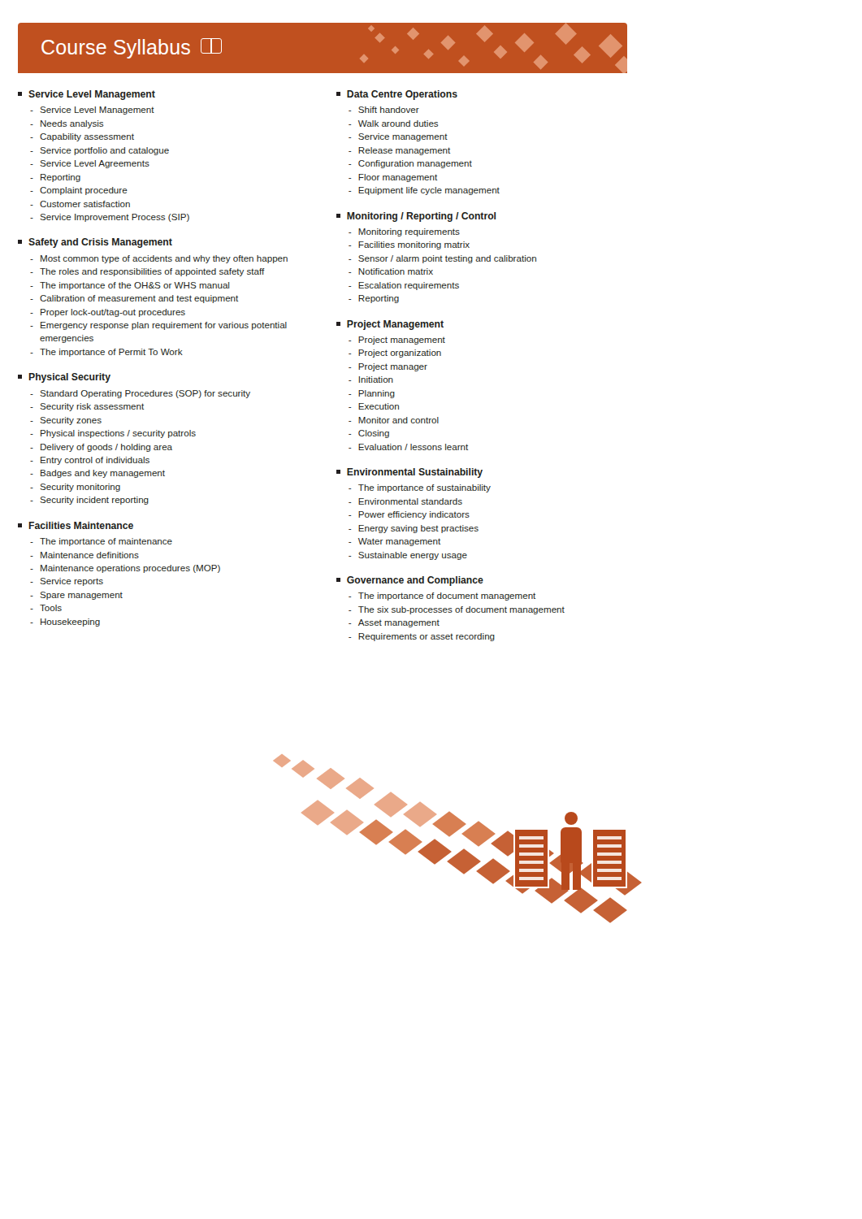Course Syllabus
Service Level Management
Service Level Management
Needs analysis
Capability assessment
Service portfolio and catalogue
Service Level Agreements
Reporting
Complaint procedure
Customer satisfaction
Service Improvement Process (SIP)
Safety and Crisis Management
Most common type of accidents and why they often happen
The roles and responsibilities of appointed safety staff
The importance of the OH&S or WHS manual
Calibration of measurement and test equipment
Proper lock-out/tag-out procedures
Emergency response plan requirement for various potential emergencies
The importance of Permit To Work
Physical Security
Standard Operating Procedures (SOP) for security
Security risk assessment
Security zones
Physical inspections / security patrols
Delivery of goods / holding area
Entry control of individuals
Badges and key management
Security monitoring
Security incident reporting
Facilities Maintenance
The importance of maintenance
Maintenance definitions
Maintenance operations procedures (MOP)
Service reports
Spare management
Tools
Housekeeping
Data Centre Operations
Shift handover
Walk around duties
Service management
Release management
Configuration management
Floor management
Equipment life cycle management
Monitoring / Reporting / Control
Monitoring requirements
Facilities monitoring matrix
Sensor / alarm point testing and calibration
Notification matrix
Escalation requirements
Reporting
Project Management
Project management
Project organization
Project manager
Initiation
Planning
Execution
Monitor and control
Closing
Evaluation / lessons learnt
Environmental Sustainability
The importance of sustainability
Environmental standards
Power efficiency indicators
Energy saving best practises
Water management
Sustainable energy usage
Governance and Compliance
The importance of document management
The six sub-processes of document management
Asset management
Requirements or asset recording